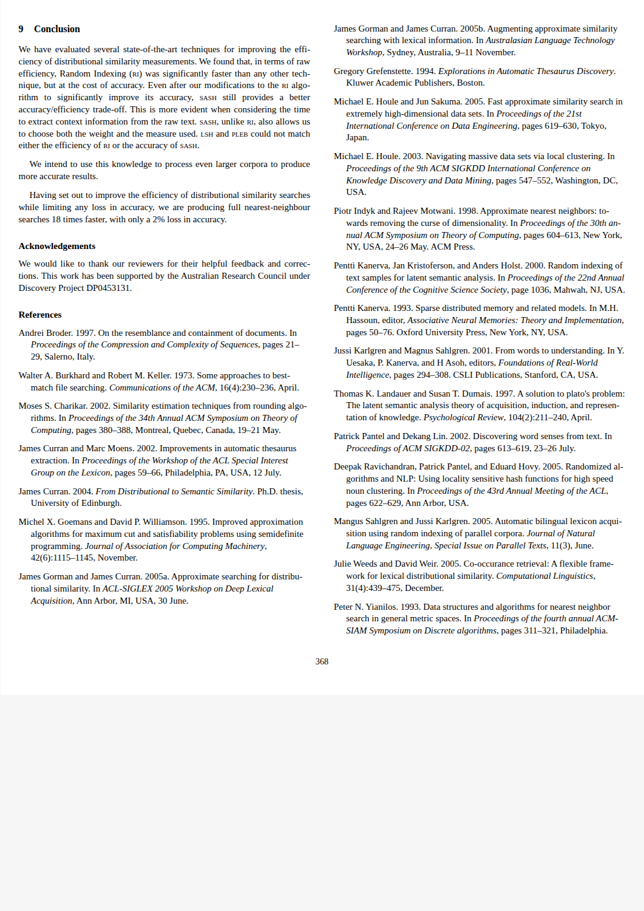9 Conclusion
We have evaluated several state-of-the-art techniques for improving the efficiency of distributional similarity measurements. We found that, in terms of raw efficiency, Random Indexing (ri) was significantly faster than any other technique, but at the cost of accuracy. Even after our modifications to the ri algorithm to significantly improve its accuracy, sash still provides a better accuracy/efficiency trade-off. This is more evident when considering the time to extract context information from the raw text. sash, unlike ri, also allows us to choose both the weight and the measure used. lsh and pleb could not match either the efficiency of ri or the accuracy of sash.
We intend to use this knowledge to process even larger corpora to produce more accurate results.
Having set out to improve the efficiency of distributional similarity searches while limiting any loss in accuracy, we are producing full nearest-neighbour searches 18 times faster, with only a 2% loss in accuracy.
Acknowledgements
We would like to thank our reviewers for their helpful feedback and corrections. This work has been supported by the Australian Research Council under Discovery Project DP0453131.
References
Andrei Broder. 1997. On the resemblance and containment of documents. In Proceedings of the Compression and Complexity of Sequences, pages 21–29, Salerno, Italy.
Walter A. Burkhard and Robert M. Keller. 1973. Some approaches to best-match file searching. Communications of the ACM, 16(4):230–236, April.
Moses S. Charikar. 2002. Similarity estimation techniques from rounding algorithms. In Proceedings of the 34th Annual ACM Symposium on Theory of Computing, pages 380–388, Montreal, Quebec, Canada, 19–21 May.
James Curran and Marc Moens. 2002. Improvements in automatic thesaurus extraction. In Proceedings of the Workshop of the ACL Special Interest Group on the Lexicon, pages 59–66, Philadelphia, PA, USA, 12 July.
James Curran. 2004. From Distributional to Semantic Similarity. Ph.D. thesis, University of Edinburgh.
Michel X. Goemans and David P. Williamson. 1995. Improved approximation algorithms for maximum cut and satisfiability problems using semidefinite programming. Journal of Association for Computing Machinery, 42(6):1115–1145, November.
James Gorman and James Curran. 2005a. Approximate searching for distributional similarity. In ACL-SIGLEX 2005 Workshop on Deep Lexical Acquisition, Ann Arbor, MI, USA, 30 June.
James Gorman and James Curran. 2005b. Augmenting approximate similarity searching with lexical information. In Australasian Language Technology Workshop, Sydney, Australia, 9–11 November.
Gregory Grefenstette. 1994. Explorations in Automatic Thesaurus Discovery. Kluwer Academic Publishers, Boston.
Michael E. Houle and Jun Sakuma. 2005. Fast approximate similarity search in extremely high-dimensional data sets. In Proceedings of the 21st International Conference on Data Engineering, pages 619–630, Tokyo, Japan.
Michael E. Houle. 2003. Navigating massive data sets via local clustering. In Proceedings of the 9th ACM SIGKDD International Conference on Knowledge Discovery and Data Mining, pages 547–552, Washington, DC, USA.
Piotr Indyk and Rajeev Motwani. 1998. Approximate nearest neighbors: towards removing the curse of dimensionality. In Proceedings of the 30th annual ACM Symposium on Theory of Computing, pages 604–613, New York, NY, USA, 24–26 May. ACM Press.
Pentti Kanerva, Jan Kristoferson, and Anders Holst. 2000. Random indexing of text samples for latent semantic analysis. In Proceedings of the 22nd Annual Conference of the Cognitive Science Society, page 1036, Mahwah, NJ, USA.
Pentti Kanerva. 1993. Sparse distributed memory and related models. In M.H. Hassoun, editor, Associative Neural Memories: Theory and Implementation, pages 50–76. Oxford University Press, New York, NY, USA.
Jussi Karlgren and Magnus Sahlgren. 2001. From words to understanding. In Y. Uesaka, P. Kanerva, and H Asoh, editors, Foundations of Real-World Intelligence, pages 294–308. CSLI Publications, Stanford, CA, USA.
Thomas K. Landauer and Susan T. Dumais. 1997. A solution to plato's problem: The latent semantic analysis theory of acquisition, induction, and representation of knowledge. Psychological Review, 104(2):211–240, April.
Patrick Pantel and Dekang Lin. 2002. Discovering word senses from text. In Proceedings of ACM SIGKDD-02, pages 613–619, 23–26 July.
Deepak Ravichandran, Patrick Pantel, and Eduard Hovy. 2005. Randomized algorithms and NLP: Using locality sensitive hash functions for high speed noun clustering. In Proceedings of the 43rd Annual Meeting of the ACL, pages 622–629, Ann Arbor, USA.
Mangus Sahlgren and Jussi Karlgren. 2005. Automatic bilingual lexicon acquisition using random indexing of parallel corpora. Journal of Natural Language Engineering, Special Issue on Parallel Texts, 11(3), June.
Julie Weeds and David Weir. 2005. Co-occurance retrieval: A flexible framework for lexical distributional similarity. Computational Linguistics, 31(4):439–475, December.
Peter N. Yianilos. 1993. Data structures and algorithms for nearest neighbor search in general metric spaces. In Proceedings of the fourth annual ACM-SIAM Symposium on Discrete algorithms, pages 311–321, Philadelphia.
368